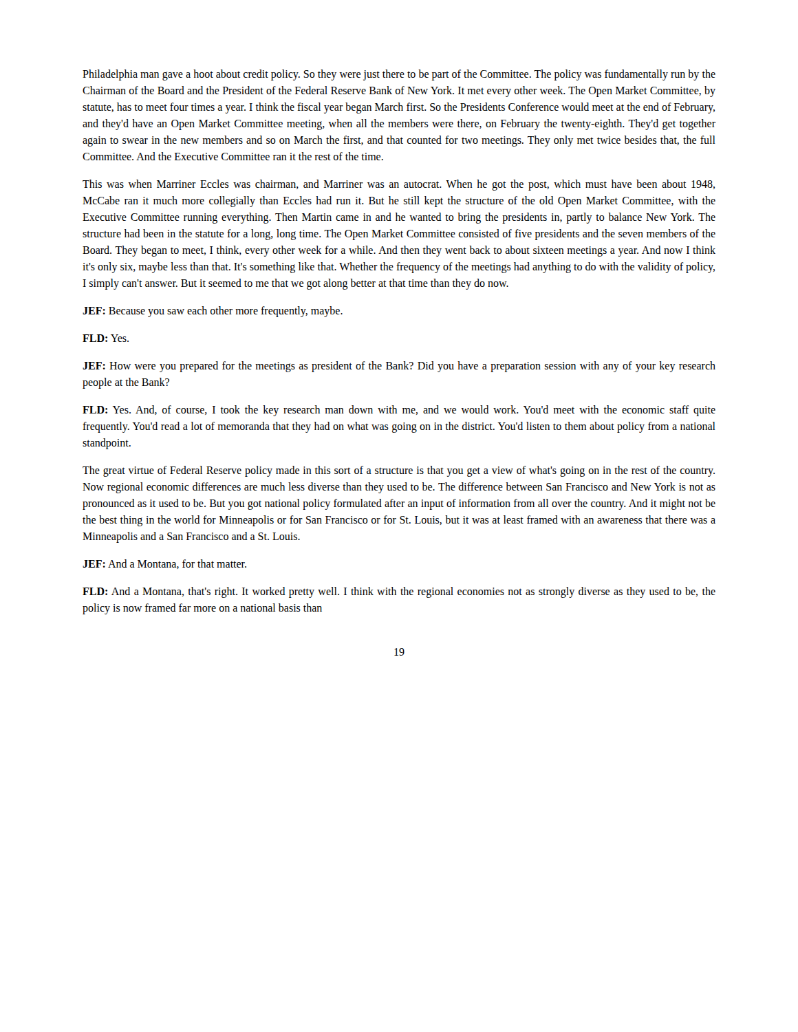Philadelphia man gave a hoot about credit policy. So they were just there to be part of the Committee. The policy was fundamentally run by the Chairman of the Board and the President of the Federal Reserve Bank of New York. It met every other week. The Open Market Committee, by statute, has to meet four times a year. I think the fiscal year began March first. So the Presidents Conference would meet at the end of February, and they'd have an Open Market Committee meeting, when all the members were there, on February the twenty-eighth. They'd get together again to swear in the new members and so on March the first, and that counted for two meetings. They only met twice besides that, the full Committee. And the Executive Committee ran it the rest of the time.
This was when Marriner Eccles was chairman, and Marriner was an autocrat. When he got the post, which must have been about 1948, McCabe ran it much more collegially than Eccles had run it. But he still kept the structure of the old Open Market Committee, with the Executive Committee running everything. Then Martin came in and he wanted to bring the presidents in, partly to balance New York. The structure had been in the statute for a long, long time. The Open Market Committee consisted of five presidents and the seven members of the Board. They began to meet, I think, every other week for a while. And then they went back to about sixteen meetings a year. And now I think it's only six, maybe less than that. It's something like that. Whether the frequency of the meetings had anything to do with the validity of policy, I simply can't answer. But it seemed to me that we got along better at that time than they do now.
JEF: Because you saw each other more frequently, maybe.
FLD: Yes.
JEF: How were you prepared for the meetings as president of the Bank? Did you have a preparation session with any of your key research people at the Bank?
FLD: Yes. And, of course, I took the key research man down with me, and we would work. You'd meet with the economic staff quite frequently. You'd read a lot of memoranda that they had on what was going on in the district. You'd listen to them about policy from a national standpoint.
The great virtue of Federal Reserve policy made in this sort of a structure is that you get a view of what's going on in the rest of the country. Now regional economic differences are much less diverse than they used to be. The difference between San Francisco and New York is not as pronounced as it used to be. But you got national policy formulated after an input of information from all over the country. And it might not be the best thing in the world for Minneapolis or for San Francisco or for St. Louis, but it was at least framed with an awareness that there was a Minneapolis and a San Francisco and a St. Louis.
JEF: And a Montana, for that matter.
FLD: And a Montana, that's right. It worked pretty well. I think with the regional economies not as strongly diverse as they used to be, the policy is now framed far more on a national basis than
19